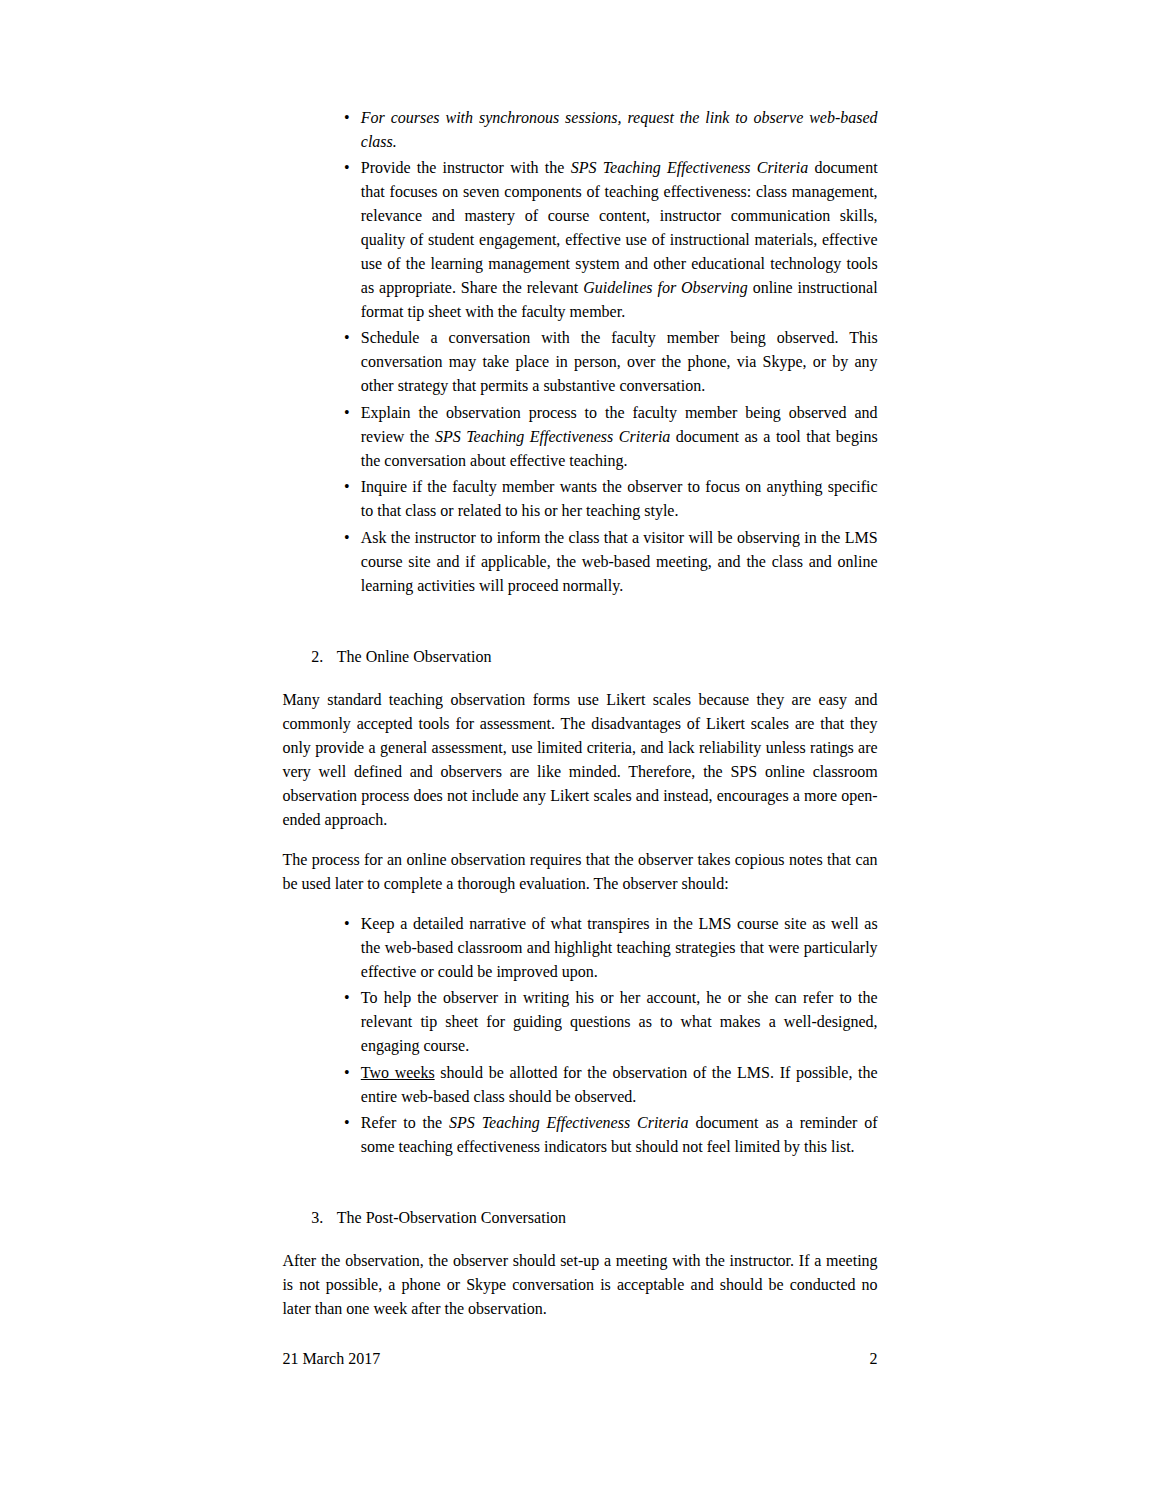For courses with synchronous sessions, request the link to observe web-based class.
Provide the instructor with the SPS Teaching Effectiveness Criteria document that focuses on seven components of teaching effectiveness: class management, relevance and mastery of course content, instructor communication skills, quality of student engagement, effective use of instructional materials, effective use of the learning management system and other educational technology tools as appropriate. Share the relevant Guidelines for Observing online instructional format tip sheet with the faculty member.
Schedule a conversation with the faculty member being observed. This conversation may take place in person, over the phone, via Skype, or by any other strategy that permits a substantive conversation.
Explain the observation process to the faculty member being observed and review the SPS Teaching Effectiveness Criteria document as a tool that begins the conversation about effective teaching.
Inquire if the faculty member wants the observer to focus on anything specific to that class or related to his or her teaching style.
Ask the instructor to inform the class that a visitor will be observing in the LMS course site and if applicable, the web-based meeting, and the class and online learning activities will proceed normally.
2. The Online Observation
Many standard teaching observation forms use Likert scales because they are easy and commonly accepted tools for assessment. The disadvantages of Likert scales are that they only provide a general assessment, use limited criteria, and lack reliability unless ratings are very well defined and observers are like minded. Therefore, the SPS online classroom observation process does not include any Likert scales and instead, encourages a more open-ended approach.
The process for an online observation requires that the observer takes copious notes that can be used later to complete a thorough evaluation. The observer should:
Keep a detailed narrative of what transpires in the LMS course site as well as the web-based classroom and highlight teaching strategies that were particularly effective or could be improved upon.
To help the observer in writing his or her account, he or she can refer to the relevant tip sheet for guiding questions as to what makes a well-designed, engaging course.
Two weeks should be allotted for the observation of the LMS. If possible, the entire web-based class should be observed.
Refer to the SPS Teaching Effectiveness Criteria document as a reminder of some teaching effectiveness indicators but should not feel limited by this list.
3. The Post-Observation Conversation
After the observation, the observer should set-up a meeting with the instructor. If a meeting is not possible, a phone or Skype conversation is acceptable and should be conducted no later than one week after the observation.
21 March 2017 2